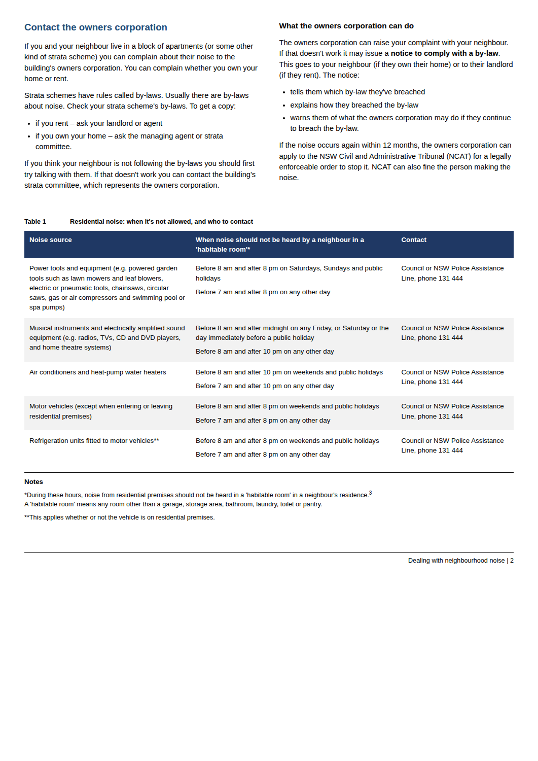Contact the owners corporation
If you and your neighbour live in a block of apartments (or some other kind of strata scheme) you can complain about their noise to the building's owners corporation. You can complain whether you own your home or rent.
Strata schemes have rules called by-laws. Usually there are by-laws about noise. Check your strata scheme's by-laws. To get a copy:
if you rent – ask your landlord or agent
if you own your home – ask the managing agent or strata committee.
If you think your neighbour is not following the by-laws you should first try talking with them. If that doesn't work you can contact the building's strata committee, which represents the owners corporation.
What the owners corporation can do
The owners corporation can raise your complaint with your neighbour. If that doesn't work it may issue a notice to comply with a by-law. This goes to your neighbour (if they own their home) or to their landlord (if they rent). The notice:
tells them which by-law they've breached
explains how they breached the by-law
warns them of what the owners corporation may do if they continue to breach the by-law.
If the noise occurs again within 12 months, the owners corporation can apply to the NSW Civil and Administrative Tribunal (NCAT) for a legally enforceable order to stop it. NCAT can also fine the person making the noise.
Table 1 Residential noise: when it's not allowed, and who to contact
| Noise source | When noise should not be heard by a neighbour in a 'habitable room'* | Contact |
| --- | --- | --- |
| Power tools and equipment (e.g. powered garden tools such as lawn mowers and leaf blowers, electric or pneumatic tools, chainsaws, circular saws, gas or air compressors and swimming pool or spa pumps) | Before 8 am and after 8 pm on Saturdays, Sundays and public holidays Before 7 am and after 8 pm on any other day | Council or NSW Police Assistance Line, phone 131 444 |
| Musical instruments and electrically amplified sound equipment (e.g. radios, TVs, CD and DVD players, and home theatre systems) | Before 8 am and after midnight on any Friday, or Saturday or the day immediately before a public holiday Before 8 am and after 10 pm on any other day | Council or NSW Police Assistance Line, phone 131 444 |
| Air conditioners and heat-pump water heaters | Before 8 am and after 10 pm on weekends and public holidays Before 7 am and after 10 pm on any other day | Council or NSW Police Assistance Line, phone 131 444 |
| Motor vehicles (except when entering or leaving residential premises) | Before 8 am and after 8 pm on weekends and public holidays Before 7 am and after 8 pm on any other day | Council or NSW Police Assistance Line, phone 131 444 |
| Refrigeration units fitted to motor vehicles** | Before 8 am and after 8 pm on weekends and public holidays Before 7 am and after 8 pm on any other day | Council or NSW Police Assistance Line, phone 131 444 |
Notes
*During these hours, noise from residential premises should not be heard in a 'habitable room' in a neighbour's residence.3
A 'habitable room' means any room other than a garage, storage area, bathroom, laundry, toilet or pantry.
**This applies whether or not the vehicle is on residential premises.
Dealing with neighbourhood noise | 2